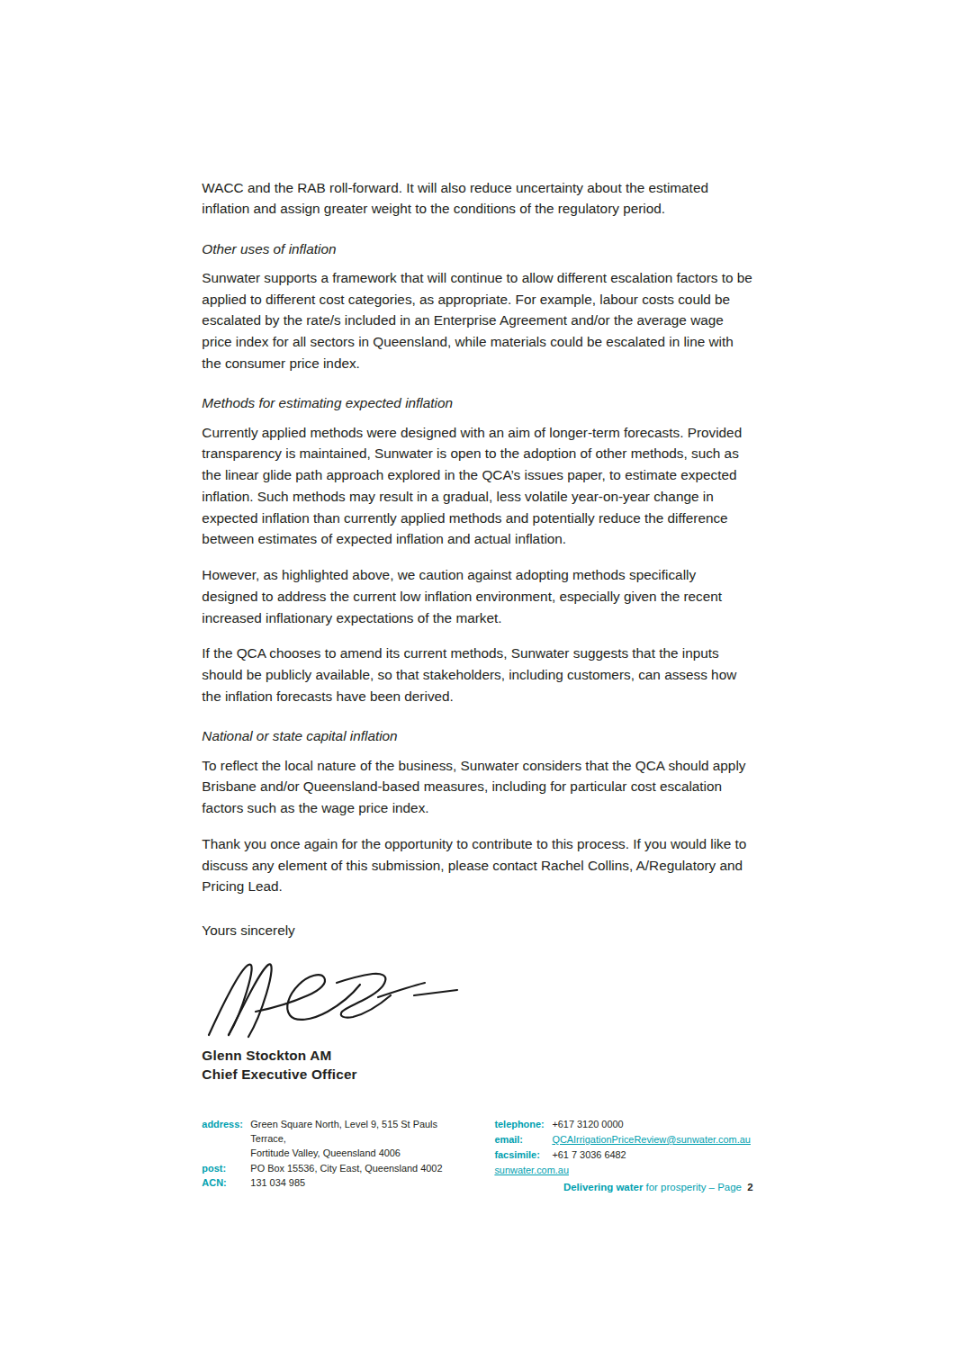WACC and the RAB roll-forward. It will also reduce uncertainty about the estimated inflation and assign greater weight to the conditions of the regulatory period.
Other uses of inflation
Sunwater supports a framework that will continue to allow different escalation factors to be applied to different cost categories, as appropriate. For example, labour costs could be escalated by the rate/s included in an Enterprise Agreement and/or the average wage price index for all sectors in Queensland, while materials could be escalated in line with the consumer price index.
Methods for estimating expected inflation
Currently applied methods were designed with an aim of longer-term forecasts. Provided transparency is maintained, Sunwater is open to the adoption of other methods, such as the linear glide path approach explored in the QCA’s issues paper, to estimate expected inflation. Such methods may result in a gradual, less volatile year-on-year change in expected inflation than currently applied methods and potentially reduce the difference between estimates of expected inflation and actual inflation.
However, as highlighted above, we caution against adopting methods specifically designed to address the current low inflation environment, especially given the recent increased inflationary expectations of the market.
If the QCA chooses to amend its current methods, Sunwater suggests that the inputs should be publicly available, so that stakeholders, including customers, can assess how the inflation forecasts have been derived.
National or state capital inflation
To reflect the local nature of the business, Sunwater considers that the QCA should apply Brisbane and/or Queensland-based measures, including for particular cost escalation factors such as the wage price index.
Thank you once again for the opportunity to contribute to this process. If you would like to discuss any element of this submission, please contact Rachel Collins, A/Regulatory and Pricing Lead.
Yours sincerely
Glenn Stockton AM
Chief Executive Officer
| address: | Green Square North, Level 9, 515 St Pauls Terrace, Fortitude Valley, Queensland 4006 |
| post: | PO Box 15536, City East, Queensland 4002 |
| ACN: | 131 034 985 |
| telephone: | +617 3120 0000 |
| email: | QCAIrrigationPriceReview@sunwater.com.au |
| facsimile: | +61 7 3036 6482 |
| sunwater.com.au |
Delivering water for prosperity – Page 2